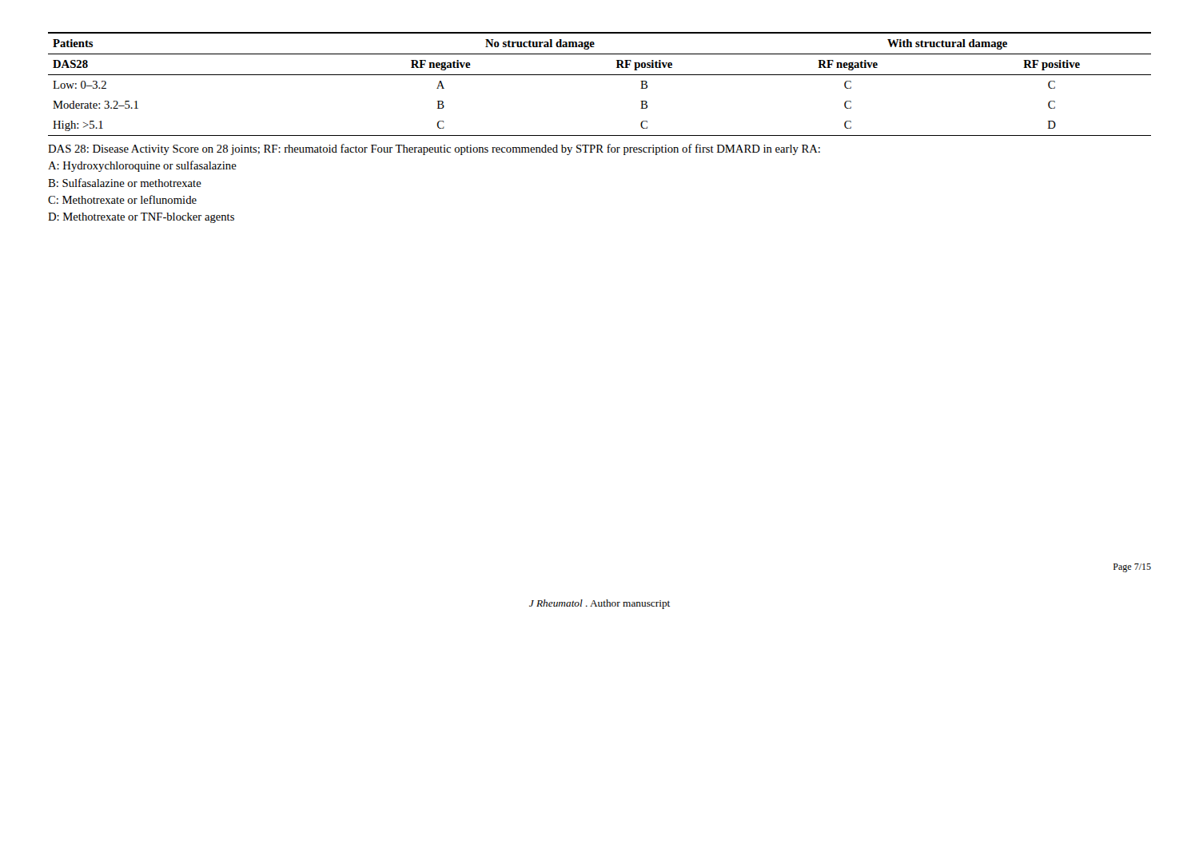| Patients | No structural damage | With structural damage |
| --- | --- | --- |
| DAS28 | RF negative | RF positive | RF negative | RF positive |
| Low: 0–3.2 | A | B | C | C |
| Moderate: 3.2–5.1 | B | B | C | C |
| High: >5.1 | C | C | C | D |
DAS 28: Disease Activity Score on 28 joints; RF: rheumatoid factor Four Therapeutic options recommended by STPR for prescription of first DMARD in early RA:
A: Hydroxychloroquine or sulfasalazine
B: Sulfasalazine or methotrexate
C: Methotrexate or leflunomide
D: Methotrexate or TNF-blocker agents
Page 7/15
J Rheumatol . Author manuscript